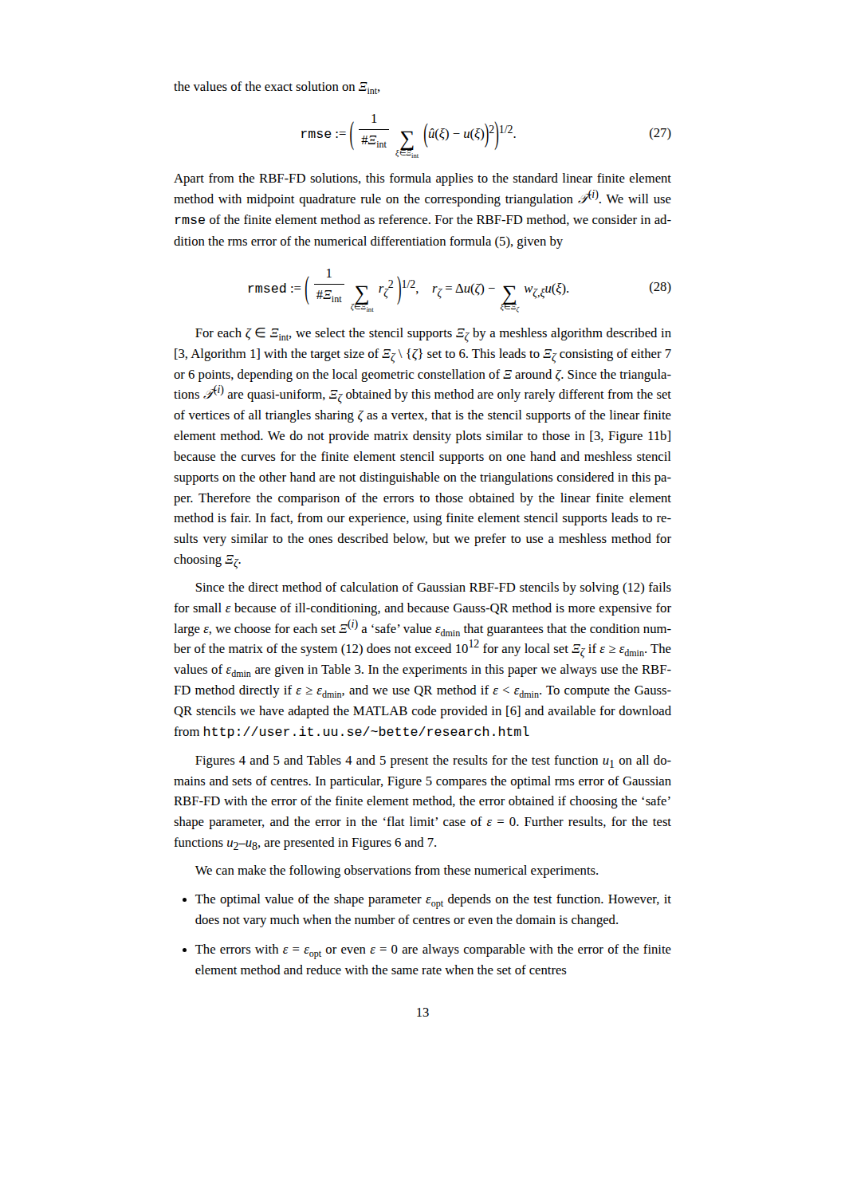the values of the exact solution on Ξint,
rmse := ( 1#Ξint ∑ξ∈Ξint (û(ξ) − u(ξ))2)1/2.
(27)
Apart from the RBF-FD solutions, this formula applies to the standard linear finite element method with midpoint quadrature rule on the corresponding triangulation 𝒯(i). We will use rmse of the finite element method as reference. For the RBF-FD method, we consider in addition the rms error of the numerical differentiation formula (5), given by
rmsed := ( 1#Ξint ∑ζ∈Ξint rζ2 )1/2, rζ = Δu(ζ) − ∑ξ∈Ξζ wζ,ξu(ξ).
(28)
For each ζ ∈ Ξint, we select the stencil supports Ξζ by a meshless algorithm described in [3, Algorithm 1] with the target size of Ξζ \ {ζ} set to 6. This leads to Ξζ consisting of either 7 or 6 points, depending on the local geometric constellation of Ξ around ζ. Since the triangulations 𝒯(i) are quasi-uniform, Ξζ obtained by this method are only rarely different from the set of vertices of all triangles sharing ζ as a vertex, that is the stencil supports of the linear finite element method. We do not provide matrix density plots similar to those in [3, Figure 11b] because the curves for the finite element stencil supports on one hand and meshless stencil supports on the other hand are not distinguishable on the triangulations considered in this paper. Therefore the comparison of the errors to those obtained by the linear finite element method is fair. In fact, from our experience, using finite element stencil supports leads to results very similar to the ones described below, but we prefer to use a meshless method for choosing Ξζ.
Since the direct method of calculation of Gaussian RBF-FD stencils by solving (12) fails for small ε because of ill-conditioning, and because Gauss-QR method is more expensive for large ε, we choose for each set Ξ(i) a ‘safe’ value εdmin that guarantees that the condition number of the matrix of the system (12) does not exceed 1012 for any local set Ξζ if ε ≥ εdmin. The values of εdmin are given in Table 3. In the experiments in this paper we always use the RBF-FD method directly if ε ≥ εdmin, and we use QR method if ε < εdmin. To compute the Gauss-QR stencils we have adapted the MATLAB code provided in [6] and available for download from http://user.it.uu.se/~bette/research.html
Figures 4 and 5 and Tables 4 and 5 present the results for the test function u1 on all domains and sets of centres. In particular, Figure 5 compares the optimal rms error of Gaussian RBF-FD with the error of the finite element method, the error obtained if choosing the ‘safe’ shape parameter, and the error in the ‘flat limit’ case of ε = 0. Further results, for the test functions u2–u8, are presented in Figures 6 and 7.
We can make the following observations from these numerical experiments.
The optimal value of the shape parameter εopt depends on the test function. However, it does not vary much when the number of centres or even the domain is changed.
The errors with ε = εopt or even ε = 0 are always comparable with the error of the finite element method and reduce with the same rate when the set of centres
13